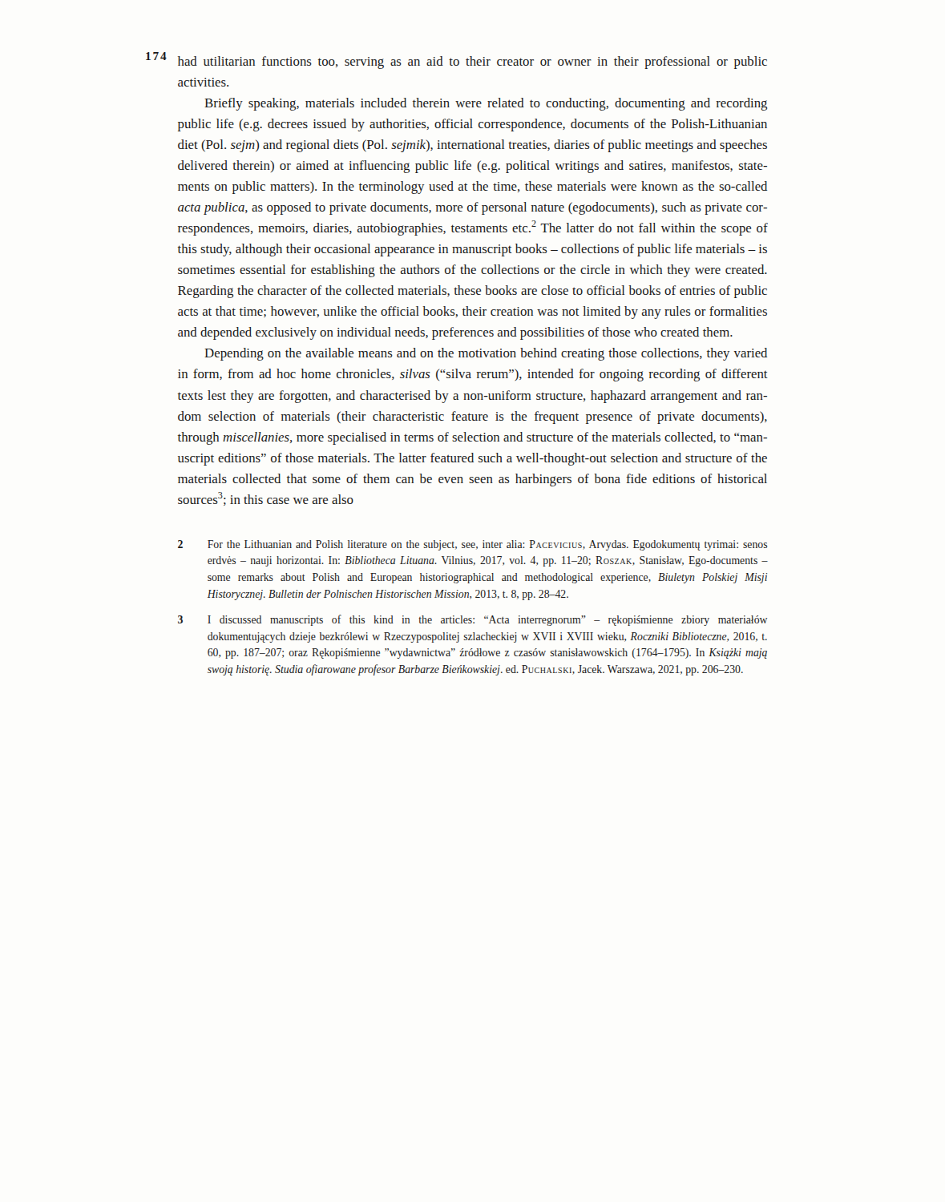174
had utilitarian functions too, serving as an aid to their creator or owner in their professional or public activities.
Briefly speaking, materials included therein were related to conducting, documenting and recording public life (e.g. decrees issued by authorities, official correspondence, documents of the Polish-Lithuanian diet (Pol. sejm) and regional diets (Pol. sejmik), international treaties, diaries of public meetings and speeches delivered therein) or aimed at influencing public life (e.g. political writings and satires, manifestos, statements on public matters). In the terminology used at the time, these materials were known as the so-called acta publica, as opposed to private documents, more of personal nature (egodocuments), such as private correspondences, memoirs, diaries, autobiographies, testaments etc.2 The latter do not fall within the scope of this study, although their occasional appearance in manuscript books – collections of public life materials – is sometimes essential for establishing the authors of the collections or the circle in which they were created. Regarding the character of the collected materials, these books are close to official books of entries of public acts at that time; however, unlike the official books, their creation was not limited by any rules or formalities and depended exclusively on individual needs, preferences and possibilities of those who created them.
Depending on the available means and on the motivation behind creating those collections, they varied in form, from ad hoc home chronicles, silvas (“silva rerum”), intended for ongoing recording of different texts lest they are forgotten, and characterised by a non-uniform structure, haphazard arrangement and random selection of materials (their characteristic feature is the frequent presence of private documents), through miscellanies, more specialised in terms of selection and structure of the materials collected, to “manuscript editions” of those materials. The latter featured such a well-thought-out selection and structure of the materials collected that some of them can be even seen as harbingers of bona fide editions of historical sources3; in this case we are also
2 For the Lithuanian and Polish literature on the subject, see, inter alia: Pacevicius, Arvydas. Egodokumentų tyrimai: senos erdvės – nauji horizontai. In: Bibliotheca Lituana. Vilnius, 2017, vol. 4, pp. 11–20; Roszak, Stanisław, Ego-documents – some remarks about Polish and European historiographical and methodological experience, Biuletyn Polskiej Misji Historycznej. Bulletin der Polnischen Historischen Mission, 2013, t. 8, pp. 28–42.
3 I discussed manuscripts of this kind in the articles: “Acta interregnorum” – rękopiśmienne zbiory materiałów dokumentujących dzieje bezkrólewi w Rzeczypospolitej szlacheckiej w XVII i XVIII wieku, Roczniki Biblioteczne, 2016, t. 60, pp. 187–207; oraz Rękopiśmienne ”wydawnictwa” źródłowe z czasów stanisławowskich (1764–1795). In Książki mają swoją historię. Studia ofiarowane profesor Barbarze Bieńkowskiej. ed. Puchalski, Jacek. Warszawa, 2021, pp. 206–230.